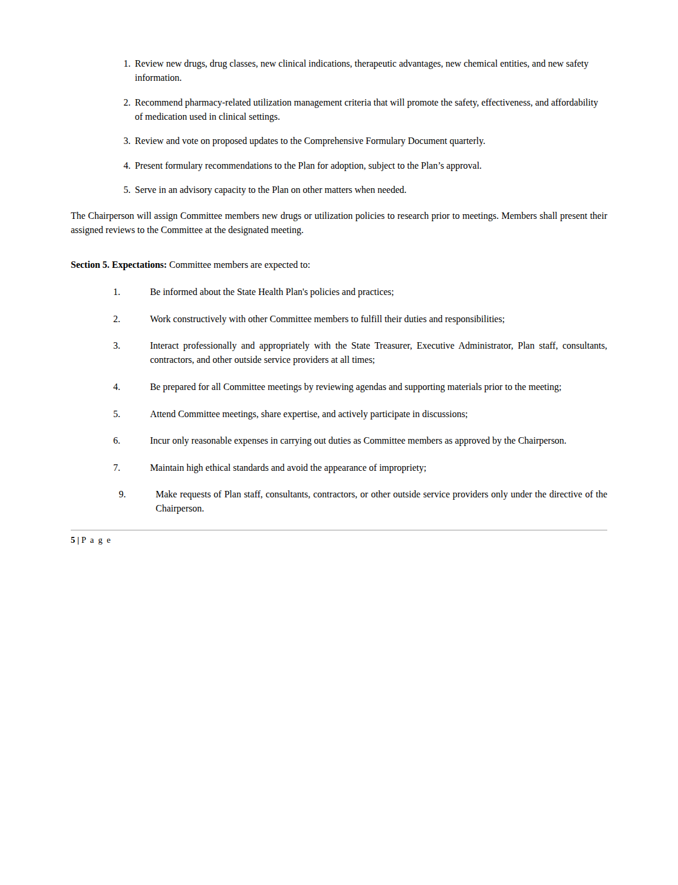Review new drugs, drug classes, new clinical indications, therapeutic advantages, new chemical entities, and new safety information.
Recommend pharmacy-related utilization management criteria that will promote the safety, effectiveness, and affordability of medication used in clinical settings.
Review and vote on proposed updates to the Comprehensive Formulary Document quarterly.
Present formulary recommendations to the Plan for adoption, subject to the Plan’s approval.
Serve in an advisory capacity to the Plan on other matters when needed.
The Chairperson will assign Committee members new drugs or utilization policies to research prior to meetings. Members shall present their assigned reviews to the Committee at the designated meeting.
Section 5. Expectations: Committee members are expected to:
Be informed about the State Health Plan's policies and practices;
Work constructively with other Committee members to fulfill their duties and responsibilities;
Interact professionally and appropriately with the State Treasurer, Executive Administrator, Plan staff, consultants, contractors, and other outside service providers at all times;
Be prepared for all Committee meetings by reviewing agendas and supporting materials prior to the meeting;
Attend Committee meetings, share expertise, and actively participate in discussions;
Incur only reasonable expenses in carrying out duties as Committee members as approved by the Chairperson.
Maintain high ethical standards and avoid the appearance of impropriety;
Make requests of Plan staff, consultants, contractors, or other outside service providers only under the directive of the Chairperson.
5 | P a g e